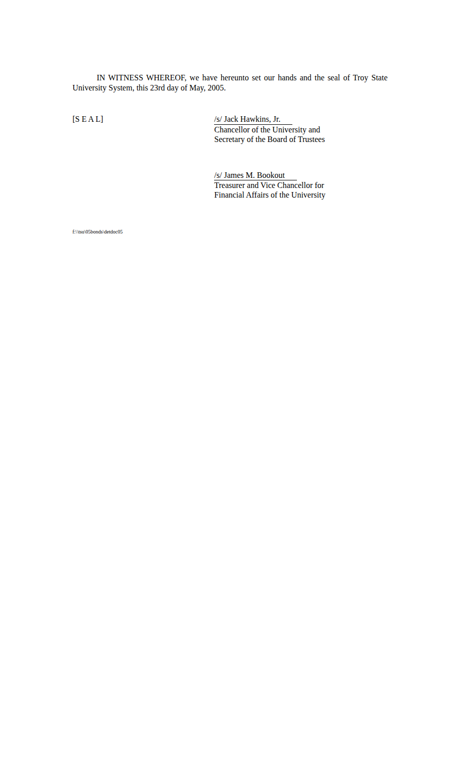IN WITNESS WHEREOF, we have hereunto set our hands and the seal of Troy State University System, this 23rd day of May, 2005.
| [S E A L] | /s/ Jack Hawkins, Jr. Chancellor of the University and Secretary of the Board of Trustees /s/ James M. Bookout Treasurer and Vice Chancellor for Financial Affairs of the University |
f:\\tsu\05bonds\detdoc05